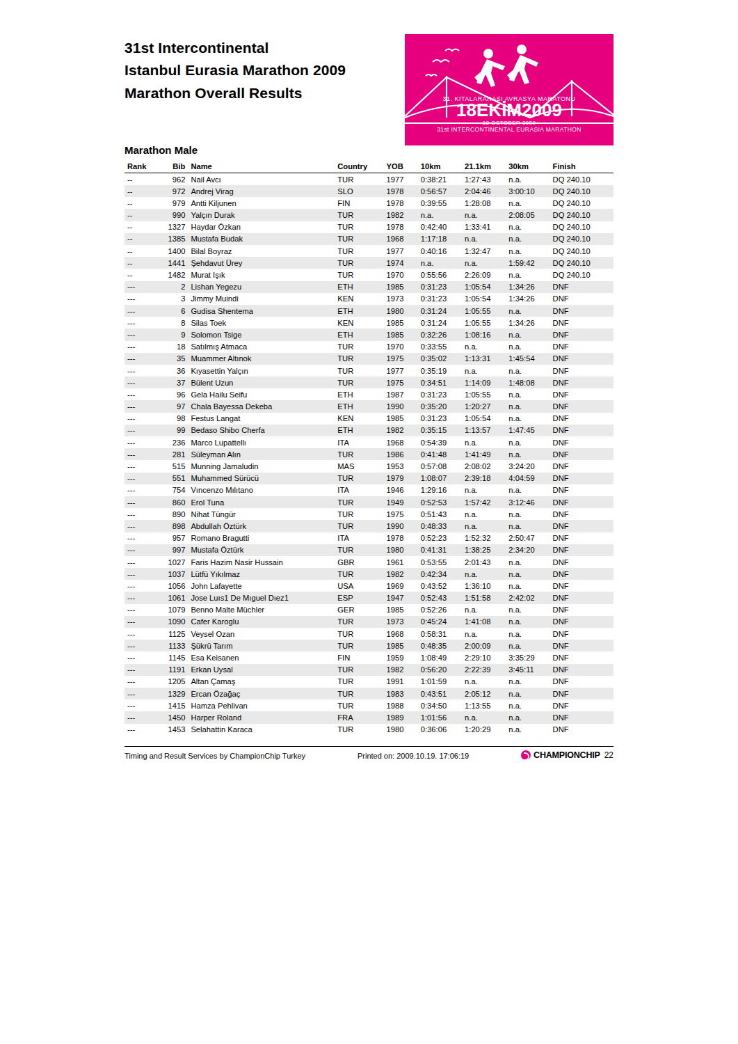31st Intercontinental
Istanbul Eurasia Marathon 2009
Marathon Overall Results
31. KITALARARASI AVRASYA MARATONU 18EKİM2009 31st INTERCONTINENTAL EURASIA MARATHON 18 OCTOBER 2009
Marathon Male
| Rank | Bib | Name | Country | YOB | 10km | 21.1km | 30km | Finish |
| --- | --- | --- | --- | --- | --- | --- | --- | --- |
| -- | 962 | Nail Avcı | TUR | 1977 | 0:38:21 | 1:27:43 | n.a. | DQ 240.10 |
| -- | 972 | Andrej Virag | SLO | 1978 | 0:56:57 | 2:04:46 | 3:00:10 | DQ 240.10 |
| -- | 979 | Antti Kiljunen | FIN | 1978 | 0:39:55 | 1:28:08 | n.a. | DQ 240.10 |
| -- | 990 | Yalçın Durak | TUR | 1982 | n.a. | n.a. | 2:08:05 | DQ 240.10 |
| -- | 1327 | Haydar Özkan | TUR | 1978 | 0:42:40 | 1:33:41 | n.a. | DQ 240.10 |
| -- | 1385 | Mustafa Budak | TUR | 1968 | 1:17:18 | n.a. | n.a. | DQ 240.10 |
| -- | 1400 | Bilal Boyraz | TUR | 1977 | 0:40:16 | 1:32:47 | n.a. | DQ 240.10 |
| -- | 1441 | Şehdavut Ürey | TUR | 1974 | n.a. | n.a. | 1:59:42 | DQ 240.10 |
| -- | 1482 | Murat Işık | TUR | 1970 | 0:55:56 | 2:26:09 | n.a. | DQ 240.10 |
| --- | 2 | Lishan Yegezu | ETH | 1985 | 0:31:23 | 1:05:54 | 1:34:26 | DNF |
| --- | 3 | Jimmy Muindi | KEN | 1973 | 0:31:23 | 1:05:54 | 1:34:26 | DNF |
| --- | 6 | Gudisa Shentema | ETH | 1980 | 0:31:24 | 1:05:55 | n.a. | DNF |
| --- | 8 | Silas Toek | KEN | 1985 | 0:31:24 | 1:05:55 | 1:34:26 | DNF |
| --- | 9 | Solomon Tsige | ETH | 1985 | 0:32:26 | 1:08:16 | n.a. | DNF |
| --- | 18 | Satılmış Atmaca | TUR | 1970 | 0:33:55 | n.a. | n.a. | DNF |
| --- | 35 | Muammer Altınok | TUR | 1975 | 0:35:02 | 1:13:31 | 1:45:54 | DNF |
| --- | 36 | Kıyasettin Yalçın | TUR | 1977 | 0:35:19 | n.a. | n.a. | DNF |
| --- | 37 | Bülent Uzun | TUR | 1975 | 0:34:51 | 1:14:09 | 1:48:08 | DNF |
| --- | 96 | Gela Hailu Seifu | ETH | 1987 | 0:31:23 | 1:05:55 | n.a. | DNF |
| --- | 97 | Chala Bayessa Dekeba | ETH | 1990 | 0:35:20 | 1:20:27 | n.a. | DNF |
| --- | 98 | Festus Langat | KEN | 1985 | 0:31:23 | 1:05:54 | n.a. | DNF |
| --- | 99 | Bedaso Shibo Cherfa | ETH | 1982 | 0:35:15 | 1:13:57 | 1:47:45 | DNF |
| --- | 236 | Marco Lupattellı | ITA | 1968 | 0:54:39 | n.a. | n.a. | DNF |
| --- | 281 | Süleyman Alın | TUR | 1986 | 0:41:48 | 1:41:49 | n.a. | DNF |
| --- | 515 | Munning Jamaludin | MAS | 1953 | 0:57:08 | 2:08:02 | 3:24:20 | DNF |
| --- | 551 | Muhammed Sürücü | TUR | 1979 | 1:08:07 | 2:39:18 | 4:04:59 | DNF |
| --- | 754 | Vıncenzo Mılıtano | ITA | 1946 | 1:29:16 | n.a. | n.a. | DNF |
| --- | 860 | Erol Tuna | TUR | 1949 | 0:52:53 | 1:57:42 | 3:12:46 | DNF |
| --- | 890 | Nihat Tüngür | TUR | 1975 | 0:51:43 | n.a. | n.a. | DNF |
| --- | 898 | Abdullah Öztürk | TUR | 1990 | 0:48:33 | n.a. | n.a. | DNF |
| --- | 957 | Romano Bragutti | ITA | 1978 | 0:52:23 | 1:52:32 | 2:50:47 | DNF |
| --- | 997 | Mustafa Öztürk | TUR | 1980 | 0:41:31 | 1:38:25 | 2:34:20 | DNF |
| --- | 1027 | Faris Hazim Nasir Hussain | GBR | 1961 | 0:53:55 | 2:01:43 | n.a. | DNF |
| --- | 1037 | Lütfü Yıkılmaz | TUR | 1982 | 0:42:34 | n.a. | n.a. | DNF |
| --- | 1056 | John Lafayette | USA | 1969 | 0:43:52 | 1:36:10 | n.a. | DNF |
| --- | 1061 | Jose Luıs1 De Mıguel Dıez1 | ESP | 1947 | 0:52:43 | 1:51:58 | 2:42:02 | DNF |
| --- | 1079 | Benno Malte Müchler | GER | 1985 | 0:52:26 | n.a. | n.a. | DNF |
| --- | 1090 | Cafer Karoglu | TUR | 1973 | 0:45:24 | 1:41:08 | n.a. | DNF |
| --- | 1125 | Veysel Ozan | TUR | 1968 | 0:58:31 | n.a. | n.a. | DNF |
| --- | 1133 | Şükrü Tarım | TUR | 1985 | 0:48:35 | 2:00:09 | n.a. | DNF |
| --- | 1145 | Esa Keisanen | FIN | 1959 | 1:08:49 | 2:29:10 | 3:35:29 | DNF |
| --- | 1191 | Erkan Uysal | TUR | 1982 | 0:56:20 | 2:22:39 | 3:45:11 | DNF |
| --- | 1205 | Altan Çamaş | TUR | 1991 | 1:01:59 | n.a. | n.a. | DNF |
| --- | 1329 | Ercan Özağaç | TUR | 1983 | 0:43:51 | 2:05:12 | n.a. | DNF |
| --- | 1415 | Hamza Pehlivan | TUR | 1988 | 0:34:50 | 1:13:55 | n.a. | DNF |
| --- | 1450 | Harper Roland | FRA | 1989 | 1:01:56 | n.a. | n.a. | DNF |
| --- | 1453 | Selahattin Karaca | TUR | 1980 | 0:36:06 | 1:20:29 | n.a. | DNF |
Timing and Result Services by ChampionChip Turkey
Printed on: 2009.10.19. 17:06:19
CHAMPIONCHIP 22